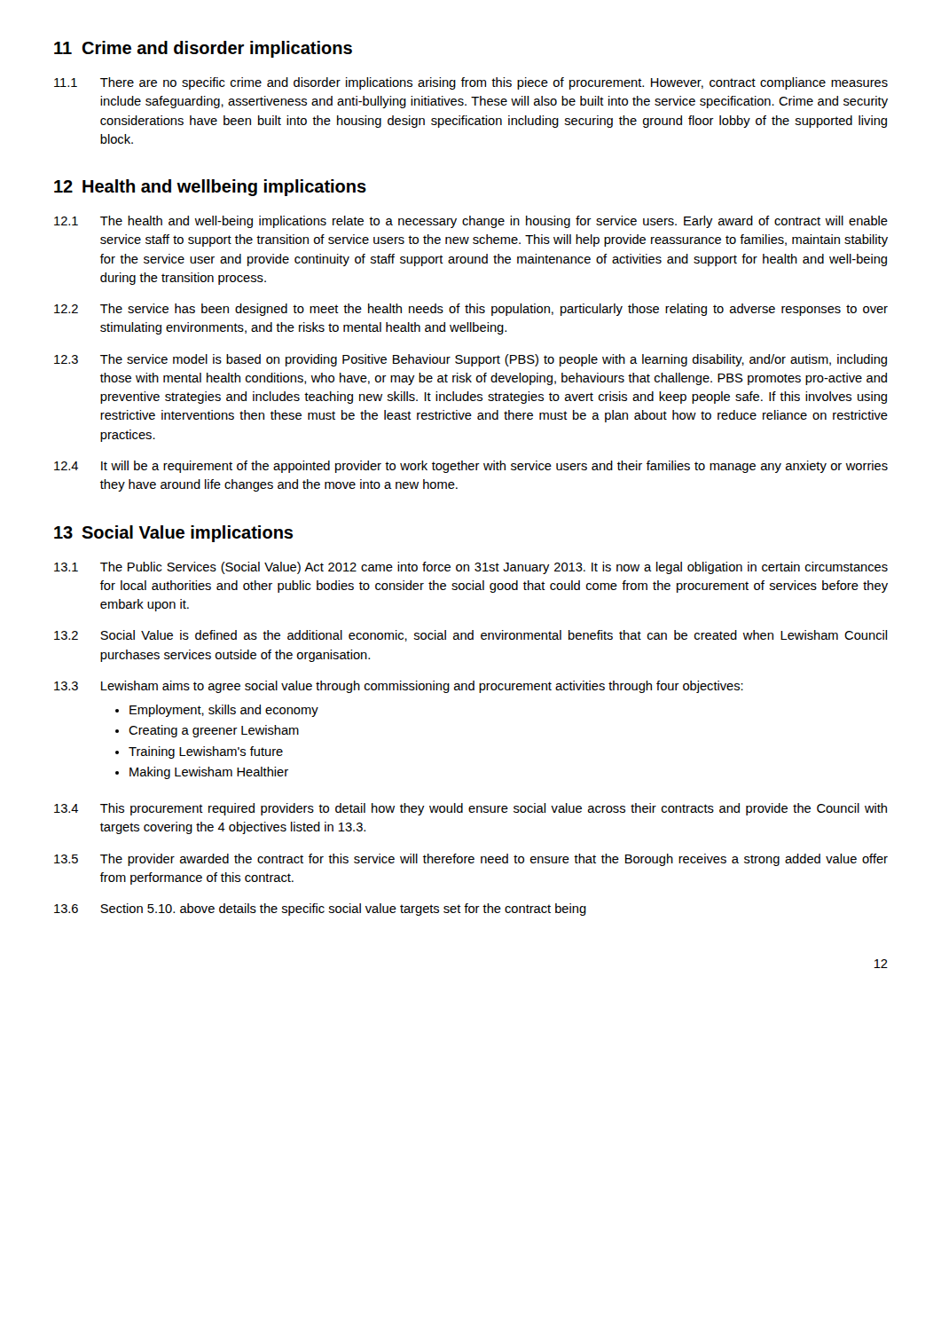11 Crime and disorder implications
11.1
There are no specific crime and disorder implications arising from this piece of procurement. However, contract compliance measures include safeguarding, assertiveness and anti-bullying initiatives. These will also be built into the service specification. Crime and security considerations have been built into the housing design specification including securing the ground floor lobby of the supported living block.
12 Health and wellbeing implications
12.1
The health and well-being implications relate to a necessary change in housing for service users. Early award of contract will enable service staff to support the transition of service users to the new scheme. This will help provide reassurance to families, maintain stability for the service user and provide continuity of staff support around the maintenance of activities and support for health and well-being during the transition process.
12.2
The service has been designed to meet the health needs of this population, particularly those relating to adverse responses to over stimulating environments, and the risks to mental health and wellbeing.
12.3
The service model is based on providing Positive Behaviour Support (PBS) to people with a learning disability, and/or autism, including those with mental health conditions, who have, or may be at risk of developing, behaviours that challenge. PBS promotes pro-active and preventive strategies and includes teaching new skills. It includes strategies to avert crisis and keep people safe. If this involves using restrictive interventions then these must be the least restrictive and there must be a plan about how to reduce reliance on restrictive practices.
12.4
It will be a requirement of the appointed provider to work together with service users and their families to manage any anxiety or worries they have around life changes and the move into a new home.
13 Social Value implications
13.1
The Public Services (Social Value) Act 2012 came into force on 31st January 2013. It is now a legal obligation in certain circumstances for local authorities and other public bodies to consider the social good that could come from the procurement of services before they embark upon it.
13.2
Social Value is defined as the additional economic, social and environmental benefits that can be created when Lewisham Council purchases services outside of the organisation.
13.3
Lewisham aims to agree social value through commissioning and procurement activities through four objectives:
Employment, skills and economy
Creating a greener Lewisham
Training Lewisham's future
Making Lewisham Healthier
13.4
This procurement required providers to detail how they would ensure social value across their contracts and provide the Council with targets covering the 4 objectives listed in 13.3.
13.5
The provider awarded the contract for this service will therefore need to ensure that the Borough receives a strong added value offer from performance of this contract.
13.6
Section 5.10. above details the specific social value targets set for the contract being
12